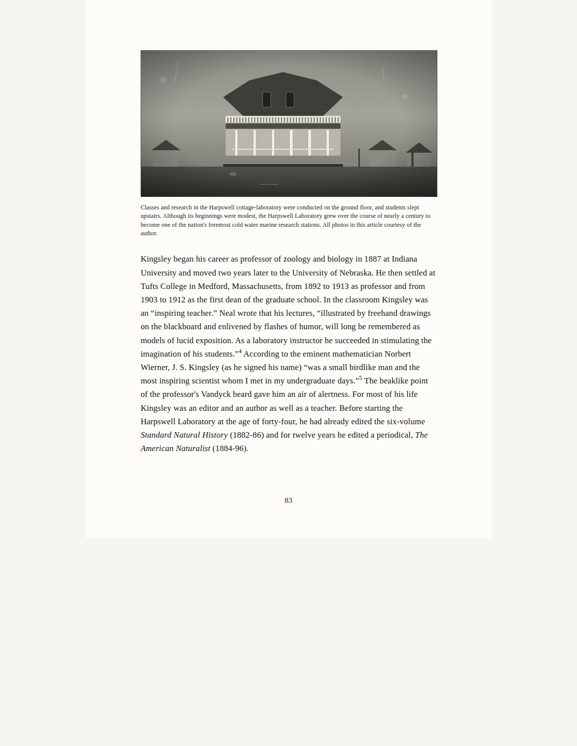Classes and research in the Harpswell cottage-laboratory were conducted on the ground floor, and students slept upstairs. Although its beginnings were modest, the Harpswell Laboratory grew over the course of nearly a century to become one of the nation's foremost cold water marine research stations. All photos in this article courtesy of the author.
Kingsley began his career as professor of zoology and biology in 1887 at Indiana University and moved two years later to the University of Nebraska. He then settled at Tufts College in Medford, Massachusetts, from 1892 to 1913 as professor and from 1903 to 1912 as the first dean of the graduate school. In the classroom Kingsley was an “inspiring teacher.” Neal wrote that his lectures, “illustrated by freehand drawings on the blackboard and enlivened by flashes of humor, will long be remembered as models of lucid exposition. As a laboratory instructor he succeeded in stimulating the imagination of his students.”4 According to the eminent mathematician Norbert Wierner, J. S. Kingsley (as he signed his name) “was a small birdlike man and the most inspiring scientist whom I met in my undergraduate days.”5 The beaklike point of the professor's Vandyck beard gave him an air of alertness. For most of his life Kingsley was an editor and an author as well as a teacher. Before starting the Harpswell Laboratory at the age of forty-four, he had already edited the six-volume Standard Natural History (1882-86) and for twelve years he edited a periodical, The American Naturalist (1884-96).
83